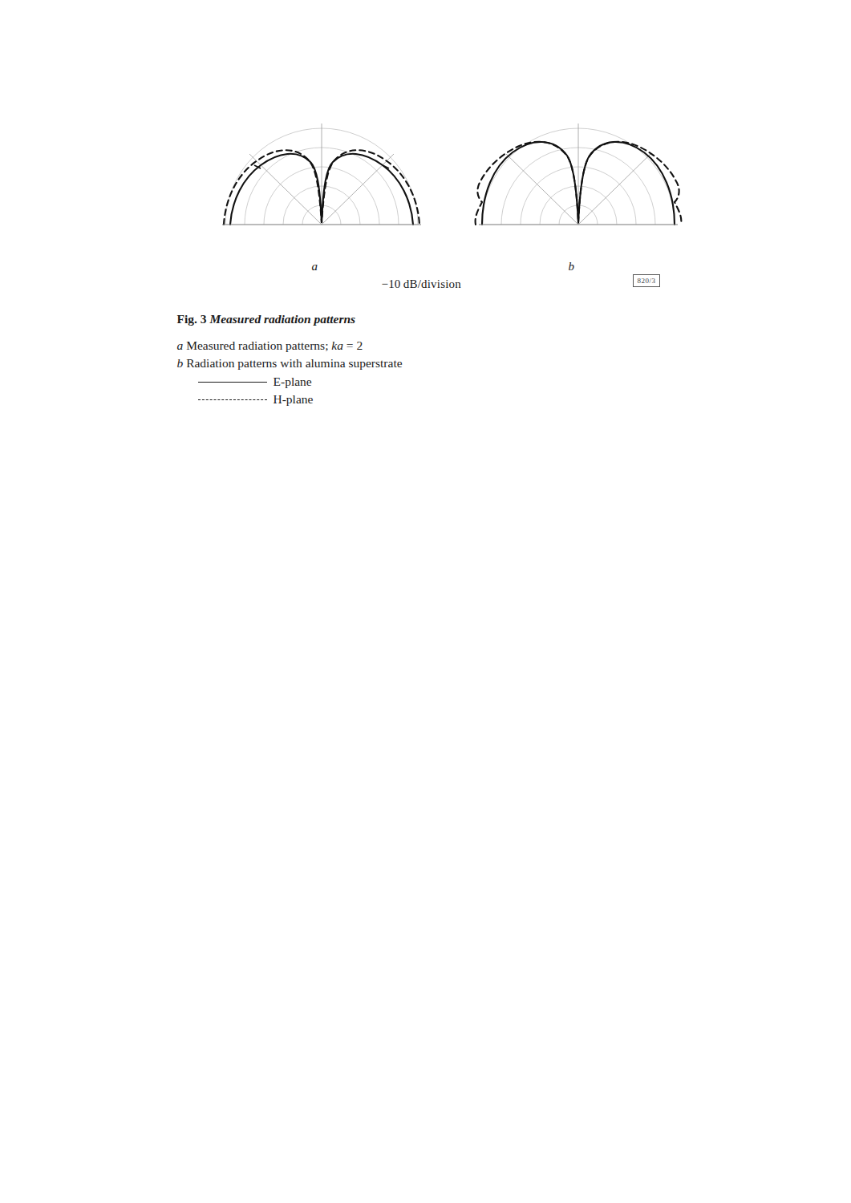a b
−10 dB/division 820/3
Fig. 3 Measured radiation patterns
a Measured radiation patterns; ka = 2
b Radiation patterns with alumina superstrate
E-plane
H-plane